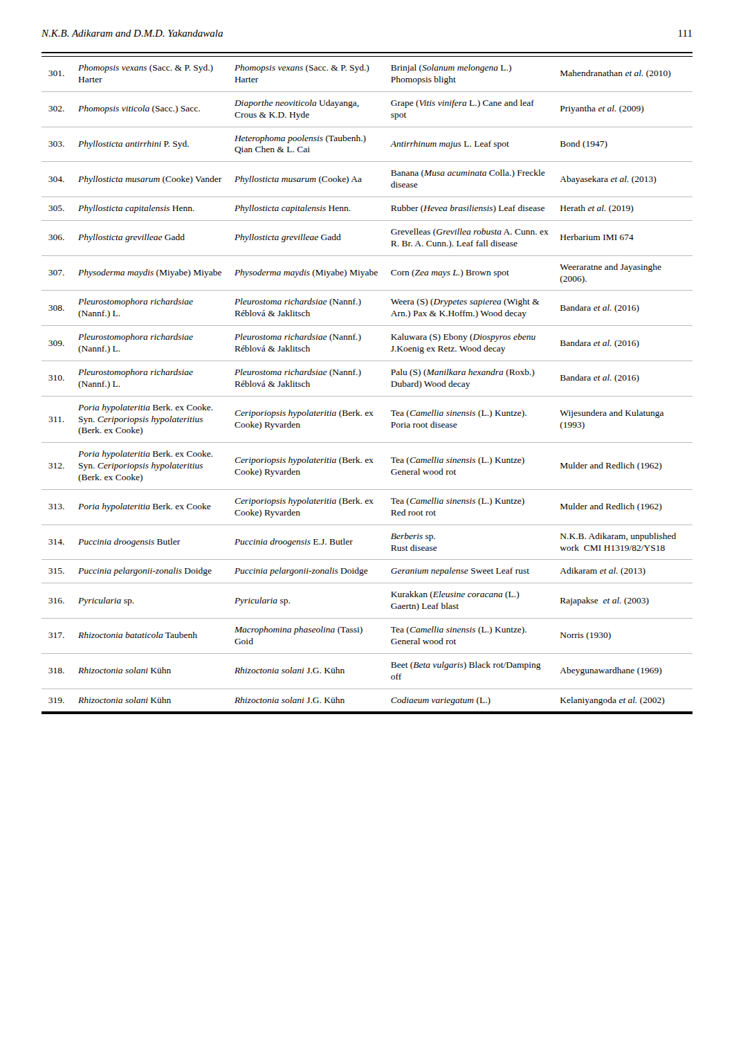N.K.B. Adikaram and D.M.D. Yakandawala
111
| 301. | Phomopsis vexans (Sacc. & P. Syd.) Harter | Phomopsis vexans (Sacc. & P. Syd.) Harter | Brinjal ( Solanum melongena L.) Phomopsis blight | Mahendranathan et al. (2010) |
| 302. | Phomopsis viticola (Sacc.) Sacc. | Diaporthe neoviticola Udayanga, Crous & K.D. Hyde | Grape ( Vitis vinifera L.) Cane and leaf spot | Priyantha et al. (2009) |
| 303. | Phyllosticta antirrhini P. Syd. | Heterophoma poolensis (Taubenh.) Qian Chen & L. Cai | Antirrhinum majus L. Leaf spot | Bond (1947) |
| 304. | Phyllosticta musarum (Cooke) Vander | Phyllosticta musarum (Cooke) Aa | Banana ( Musa acuminata Colla.) Freckle disease | Abayasekara et al. (2013) |
| 305. | Phyllosticta capitalensis Henn. | Phyllosticta capitalensis Henn. | Rubber ( Hevea brasiliensis ) Leaf disease | Herath et al. (2019) |
| 306. | Phyllosticta grevilleae Gadd | Phyllosticta grevilleae Gadd | Grevelleas ( Grevillea robusta A. Cunn. ex R. Br. A. Cunn.). Leaf fall disease | Herbarium IMI 674 |
| 307. | Physoderma maydis (Miyabe) Miyabe | Physoderma maydis (Miyabe) Miyabe | Corn ( Zea mays L. ) Brown spot | Weeraratne and Jayasinghe (2006). |
| 308. | Pleurostomophora richardsiae (Nannf.) L. | Pleurostoma richardsiae (Nannf.) Réblová & Jaklitsch | Weera (S) ( Drypetes sapierea (Wight & Arn.) Pax & K.Hoffm.) Wood decay | Bandara et al. (2016) |
| 309. | Pleurostomophora richardsiae (Nannf.) L. | Pleurostoma richardsiae (Nannf.) Réblová & Jaklitsch | Kaluwara (S) Ebony ( Diospyros ebenu J.Koenig ex Retz. Wood decay | Bandara et al. (2016) |
| 310. | Pleurostomophora richardsiae (Nannf.) L. | Pleurostoma richardsiae (Nannf.) Réblová & Jaklitsch | Palu (S) ( Manilkara hexandra (Roxb.) Dubard) Wood decay | Bandara et al. (2016) |
| 311. | Poria hypolateritia Berk. ex Cooke. Syn. Ceriporiopsis hypolateritius (Berk. ex Cooke) | Ceriporiopsis hypolateritia (Berk. ex Cooke) Ryvarden | Tea ( Camellia sinensis (L.) Kuntze). Poria root disease | Wijesundera and Kulatunga (1993) |
| 312. | Poria hypolateritia Berk. ex Cooke. Syn. Ceriporiopsis hypolateritius (Berk. ex Cooke) | Ceriporiopsis hypolateritia (Berk. ex Cooke) Ryvarden | Tea ( Camellia sinensis (L.) Kuntze) General wood rot | Mulder and Redlich (1962) |
| 313. | Poria hypolateritia Berk. ex Cooke | Ceriporiopsis hypolateritia (Berk. ex Cooke) Ryvarden | Tea ( Camellia sinensis (L.) Kuntze) Red root rot | Mulder and Redlich (1962) |
| 314. | Puccinia droogensis Butler | Puccinia droogensis E.J. Butler | Berberis sp. Rust disease | N.K.B. Adikaram, unpublished work CMI H1319/82/YS18 |
| 315. | Puccinia pelargonii-zonalis Doidge | Puccinia pelargonii-zonalis Doidge | Geranium nepalense Sweet Leaf rust | Adikaram et al. (2013) |
| 316. | Pyricularia sp. | Pyricularia sp. | Kurakkan ( Eleusine coracana (L.) Gaertn) Leaf blast | Rajapakse et al. (2003) |
| 317. | Rhizoctonia bataticola Taubenh | Macrophomina phaseolina (Tassi) Goid | Tea ( Camellia sinensis (L.) Kuntze). General wood rot | Norris (1930) |
| 318. | Rhizoctonia solani Kühn | Rhizoctonia solani J.G. Kühn | Beet ( Beta vulgaris ) Black rot/Damping off | Abeygunawardhane (1969) |
| 319. | Rhizoctonia solani Kühn | Rhizoctonia solani J.G. Kühn | Codiaeum variegatum (L.) | Kelaniyangoda et al. (2002) |